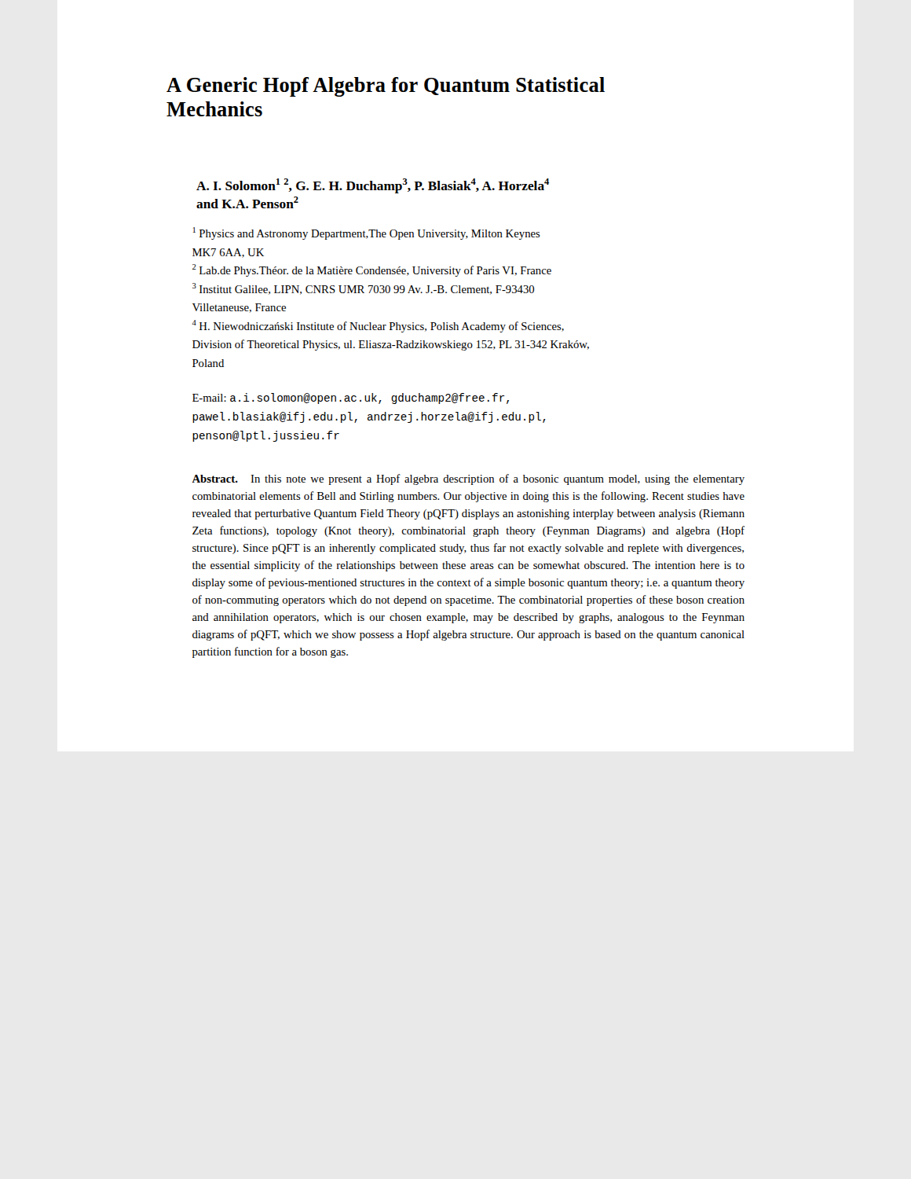A Generic Hopf Algebra for Quantum Statistical
Mechanics
A. I. Solomon1 2, G. E. H. Duchamp3, P. Blasiak4, A. Horzela4
and K.A. Penson2
1 Physics and Astronomy Department,The Open University, Milton Keynes
MK7 6AA, UK
2 Lab.de Phys.Théor. de la Matière Condensée, University of Paris VI, France
3 Institut Galilee, LIPN, CNRS UMR 7030 99 Av. J.-B. Clement, F-93430
Villetaneuse, France
4 H. Niewodniczański Institute of Nuclear Physics, Polish Academy of Sciences,
Division of Theoretical Physics, ul. Eliasza-Radzikowskiego 152, PL 31-342 Kraków,
Poland
E-mail: a.i.solomon@open.ac.uk, gduchamp2@free.fr,
pawel.blasiak@ifj.edu.pl, andrzej.horzela@ifj.edu.pl,
penson@lptl.jussieu.fr
Abstract. In this note we present a Hopf algebra description of a bosonic quantum model, using the elementary combinatorial elements of Bell and Stirling numbers. Our objective in doing this is the following. Recent studies have revealed that perturbative Quantum Field Theory (pQFT) displays an astonishing interplay between analysis (Riemann Zeta functions), topology (Knot theory), combinatorial graph theory (Feynman Diagrams) and algebra (Hopf structure). Since pQFT is an inherently complicated study, thus far not exactly solvable and replete with divergences, the essential simplicity of the relationships between these areas can be somewhat obscured. The intention here is to display some of pevious-mentioned structures in the context of a simple bosonic quantum theory; i.e. a quantum theory of non-commuting operators which do not depend on spacetime. The combinatorial properties of these boson creation and annihilation operators, which is our chosen example, may be described by graphs, analogous to the Feynman diagrams of pQFT, which we show possess a Hopf algebra structure. Our approach is based on the quantum canonical partition function for a boson gas.